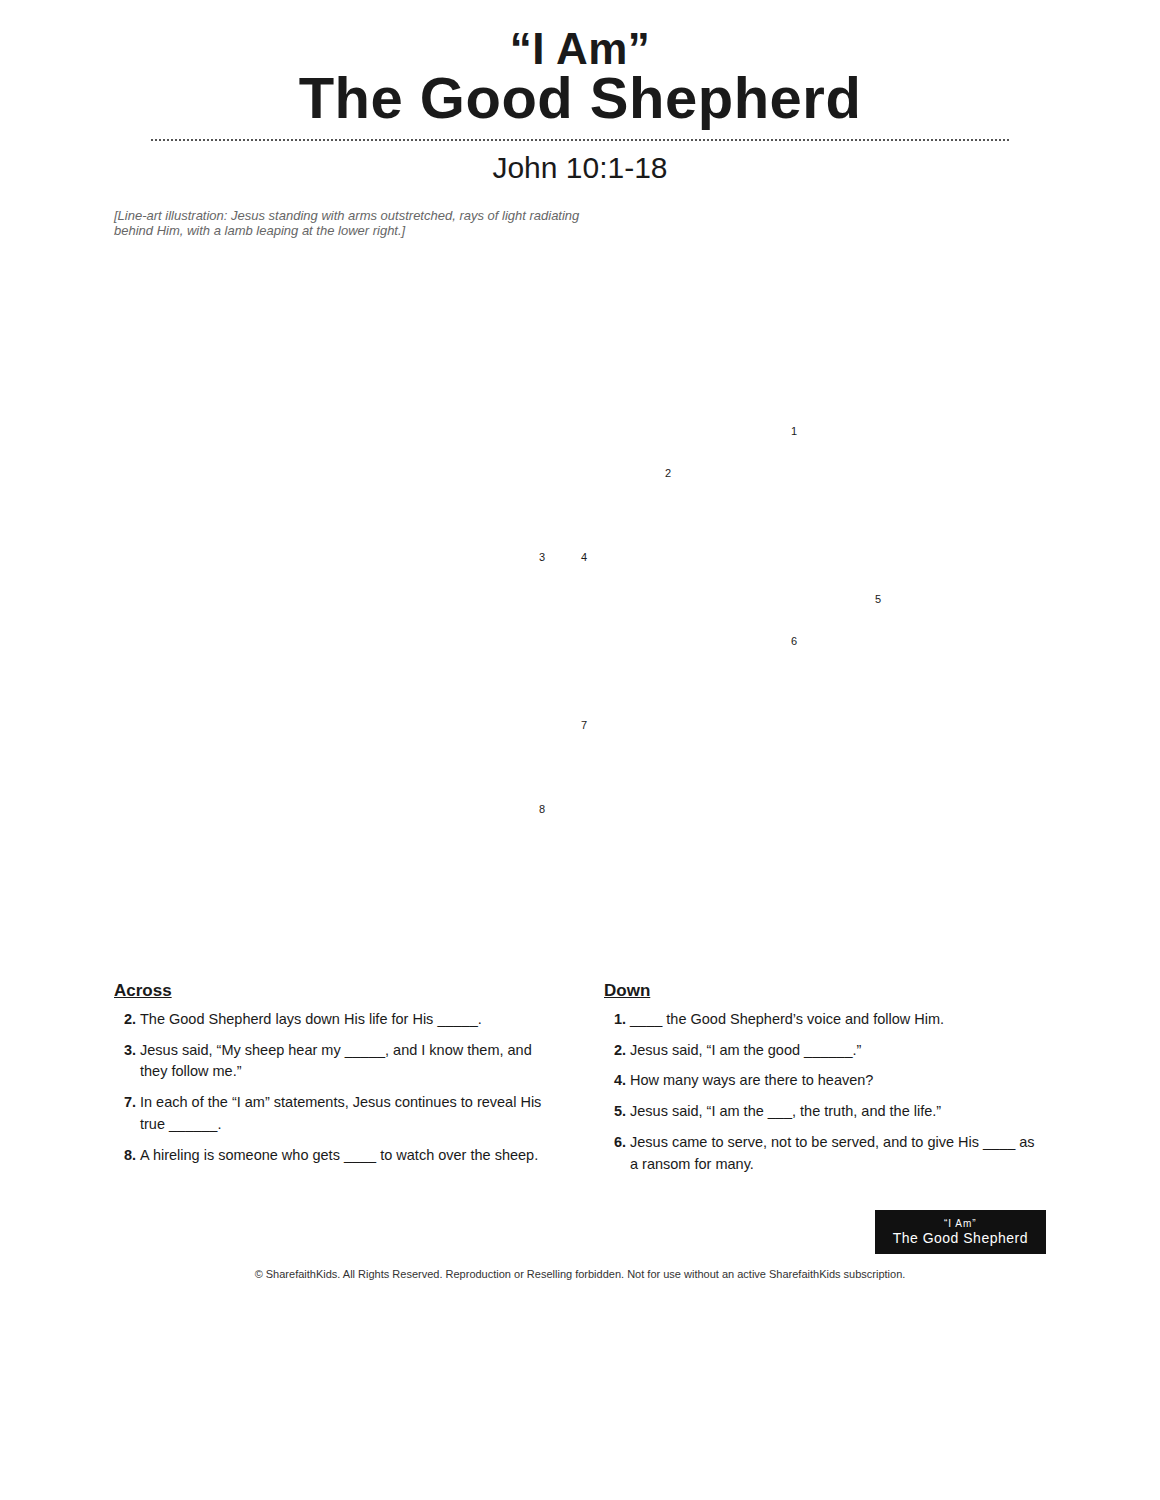“I Am” The Good Shepherd
John 10:1-18
[Line-art illustration: Jesus standing with arms outstretched, rays of light radiating behind Him, with a lamb leaping at the lower right.]
| | | | | | | | 1 | | | |
| | | | | 2 | | | | | | |
| | 3 | 4 | | | | | | | | |
| | | | | | | | | | 5 | |
| | | | | | | | 6 | | | |
| | | 7 | | | | | | | | |
| | 8 | | | | | | | | | |
Across
The Good Shepherd lays down His life for His _____.
Jesus said, “My sheep hear my _____, and I know them, and they follow me.”
In each of the “I am” statements, Jesus continues to reveal His true ______.
A hireling is someone who gets ____ to watch over the sheep.
Down
____ the Good Shepherd’s voice and follow Him.
Jesus said, “I am the good ______.”
How many ways are there to heaven?
Jesus said, “I am the ___, the truth, and the life.”
Jesus came to serve, not to be served, and to give His ____ as a ransom for many.
“I Am” The Good Shepherd
© SharefaithKids. All Rights Reserved. Reproduction or Reselling forbidden. Not for use without an active SharefaithKids subscription.